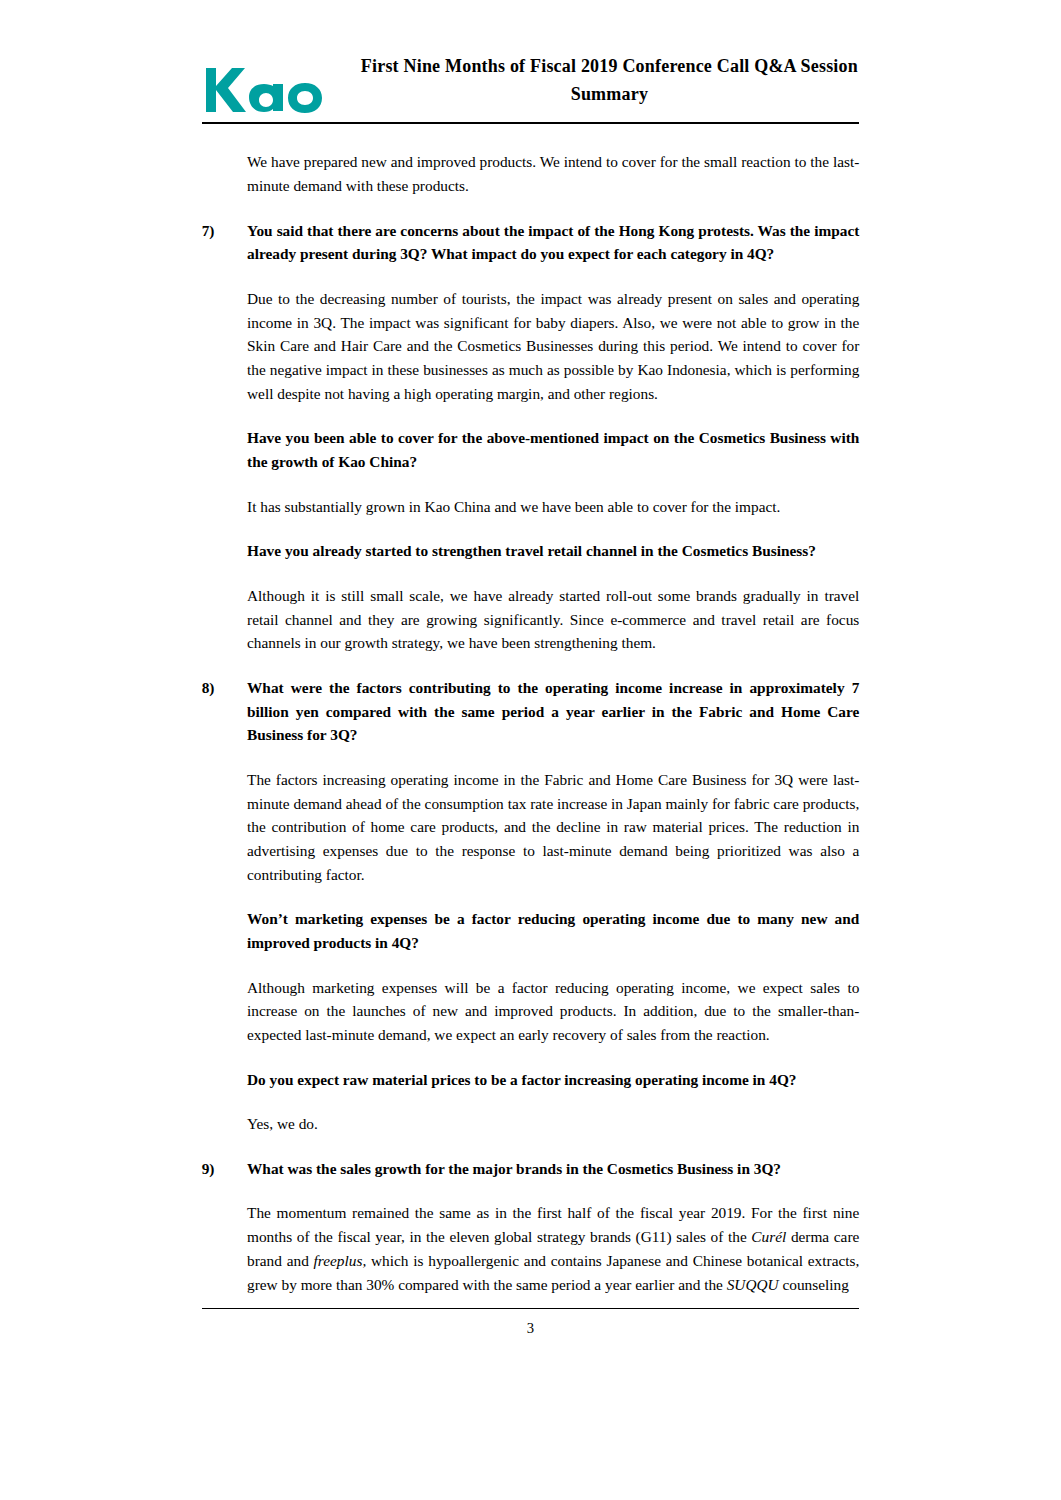Kao
First Nine Months of Fiscal 2019 Conference Call Q&A Session Summary
We have prepared new and improved products. We intend to cover for the small reaction to the last-minute demand with these products.
7)
You said that there are concerns about the impact of the Hong Kong protests. Was the impact already present during 3Q? What impact do you expect for each category in 4Q?
Due to the decreasing number of tourists, the impact was already present on sales and operating income in 3Q. The impact was significant for baby diapers. Also, we were not able to grow in the Skin Care and Hair Care and the Cosmetics Businesses during this period. We intend to cover for the negative impact in these businesses as much as possible by Kao Indonesia, which is performing well despite not having a high operating margin, and other regions.
Have you been able to cover for the above-mentioned impact on the Cosmetics Business with the growth of Kao China?
It has substantially grown in Kao China and we have been able to cover for the impact.
Have you already started to strengthen travel retail channel in the Cosmetics Business?
Although it is still small scale, we have already started roll-out some brands gradually in travel retail channel and they are growing significantly. Since e-commerce and travel retail are focus channels in our growth strategy, we have been strengthening them.
8)
What were the factors contributing to the operating income increase in approximately 7 billion yen compared with the same period a year earlier in the Fabric and Home Care Business for 3Q?
The factors increasing operating income in the Fabric and Home Care Business for 3Q were last-minute demand ahead of the consumption tax rate increase in Japan mainly for fabric care products, the contribution of home care products, and the decline in raw material prices. The reduction in advertising expenses due to the response to last-minute demand being prioritized was also a contributing factor.
Won’t marketing expenses be a factor reducing operating income due to many new and improved products in 4Q?
Although marketing expenses will be a factor reducing operating income, we expect sales to increase on the launches of new and improved products. In addition, due to the smaller-than-expected last-minute demand, we expect an early recovery of sales from the reaction.
Do you expect raw material prices to be a factor increasing operating income in 4Q?
Yes, we do.
9)
What was the sales growth for the major brands in the Cosmetics Business in 3Q?
The momentum remained the same as in the first half of the fiscal year 2019. For the first nine months of the fiscal year, in the eleven global strategy brands (G11) sales of the Curél derma care brand and freeplus, which is hypoallergenic and contains Japanese and Chinese botanical extracts, grew by more than 30% compared with the same period a year earlier and the SUQQU counseling
3